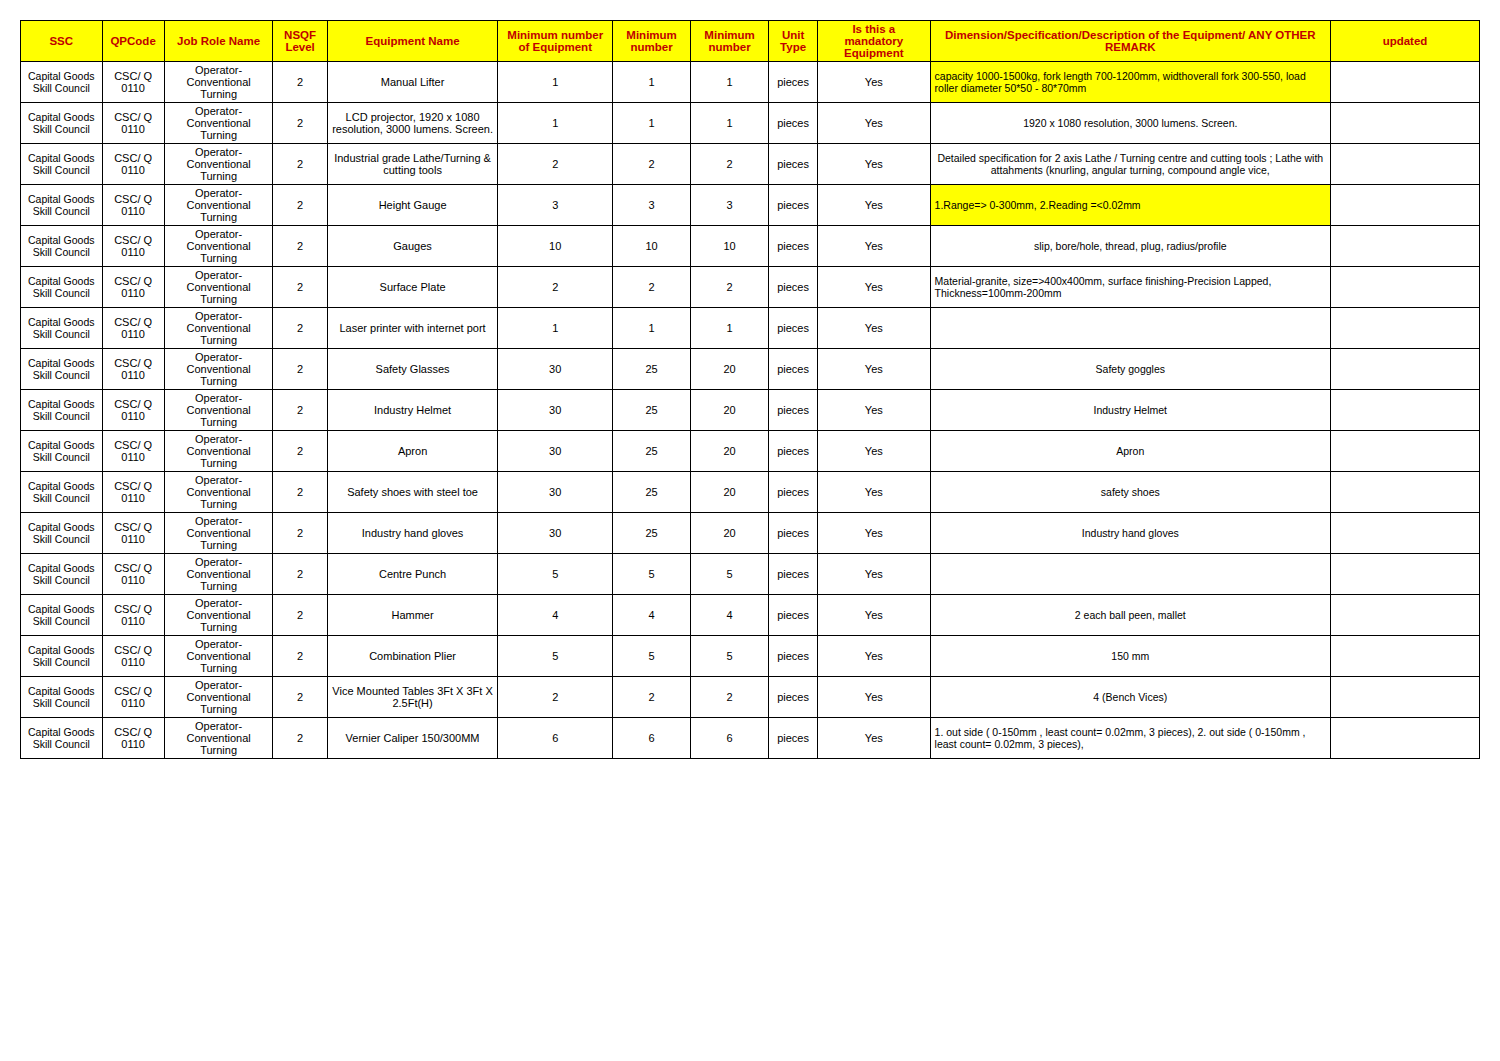| SSC | QPCode | Job Role Name | NSQF Level | Equipment Name | Minimum number of Equipment | Minimum number | Minimum number | Unit Type | Is this a mandatory Equipment | Dimension/Specification/Description of the Equipment/ ANY OTHER REMARK | updated |
| --- | --- | --- | --- | --- | --- | --- | --- | --- | --- | --- | --- |
| Capital Goods Skill Council | CSC/ Q 0110 | Operator-Conventional Turning | 2 | Manual Lifter | 1 | 1 | 1 | pieces | Yes | capacity 1000-1500kg, fork length 700-1200mm, widthoverall fork 300-550, load roller diameter 50*50 - 80*70mm | |
| Capital Goods Skill Council | CSC/ Q 0110 | Operator-Conventional Turning | 2 | LCD projector, 1920 x 1080 resolution, 3000 lumens. Screen. | 1 | 1 | 1 | pieces | Yes | 1920 x 1080 resolution, 3000 lumens. Screen. | |
| Capital Goods Skill Council | CSC/ Q 0110 | Operator-Conventional Turning | 2 | Industrial grade Lathe/Turning & cutting tools | 2 | 2 | 2 | pieces | Yes | Detailed specification for 2 axis Lathe / Turning centre and cutting tools ; Lathe with attahments (knurling, angular turning, compound angle vice, | |
| Capital Goods Skill Council | CSC/ Q 0110 | Operator-Conventional Turning | 2 | Height Gauge | 3 | 3 | 3 | pieces | Yes | 1.Range=> 0-300mm, 2.Reading =<0.02mm | |
| Capital Goods Skill Council | CSC/ Q 0110 | Operator-Conventional Turning | 2 | Gauges | 10 | 10 | 10 | pieces | Yes | slip, bore/hole, thread, plug, radius/profile | |
| Capital Goods Skill Council | CSC/ Q 0110 | Operator-Conventional Turning | 2 | Surface Plate | 2 | 2 | 2 | pieces | Yes | Material-granite, size=>400x400mm, surface finishing-Precision Lapped, Thickness=100mm-200mm | |
| Capital Goods Skill Council | CSC/ Q 0110 | Operator-Conventional Turning | 2 | Laser printer with internet port | 1 | 1 | 1 | pieces | Yes | | |
| Capital Goods Skill Council | CSC/ Q 0110 | Operator-Conventional Turning | 2 | Safety Glasses | 30 | 25 | 20 | pieces | Yes | Safety goggles | |
| Capital Goods Skill Council | CSC/ Q 0110 | Operator-Conventional Turning | 2 | Industry Helmet | 30 | 25 | 20 | pieces | Yes | Industry Helmet | |
| Capital Goods Skill Council | CSC/ Q 0110 | Operator-Conventional Turning | 2 | Apron | 30 | 25 | 20 | pieces | Yes | Apron | |
| Capital Goods Skill Council | CSC/ Q 0110 | Operator-Conventional Turning | 2 | Safety shoes with steel toe | 30 | 25 | 20 | pieces | Yes | safety shoes | |
| Capital Goods Skill Council | CSC/ Q 0110 | Operator-Conventional Turning | 2 | Industry hand gloves | 30 | 25 | 20 | pieces | Yes | Industry hand gloves | |
| Capital Goods Skill Council | CSC/ Q 0110 | Operator-Conventional Turning | 2 | Centre Punch | 5 | 5 | 5 | pieces | Yes | | |
| Capital Goods Skill Council | CSC/ Q 0110 | Operator-Conventional Turning | 2 | Hammer | 4 | 4 | 4 | pieces | Yes | 2 each ball peen, mallet | |
| Capital Goods Skill Council | CSC/ Q 0110 | Operator-Conventional Turning | 2 | Combination Plier | 5 | 5 | 5 | pieces | Yes | 150 mm | |
| Capital Goods Skill Council | CSC/ Q 0110 | Operator-Conventional Turning | 2 | Vice Mounted Tables 3Ft X 3Ft X 2.5Ft(H) | 2 | 2 | 2 | pieces | Yes | 4 (Bench Vices) | |
| Capital Goods Skill Council | CSC/ Q 0110 | Operator-Conventional Turning | 2 | Vernier Caliper 150/300MM | 6 | 6 | 6 | pieces | Yes | 1. out side ( 0-150mm , least count= 0.02mm, 3 pieces), 2. out side ( 0-150mm , least count= 0.02mm, 3 pieces), | |